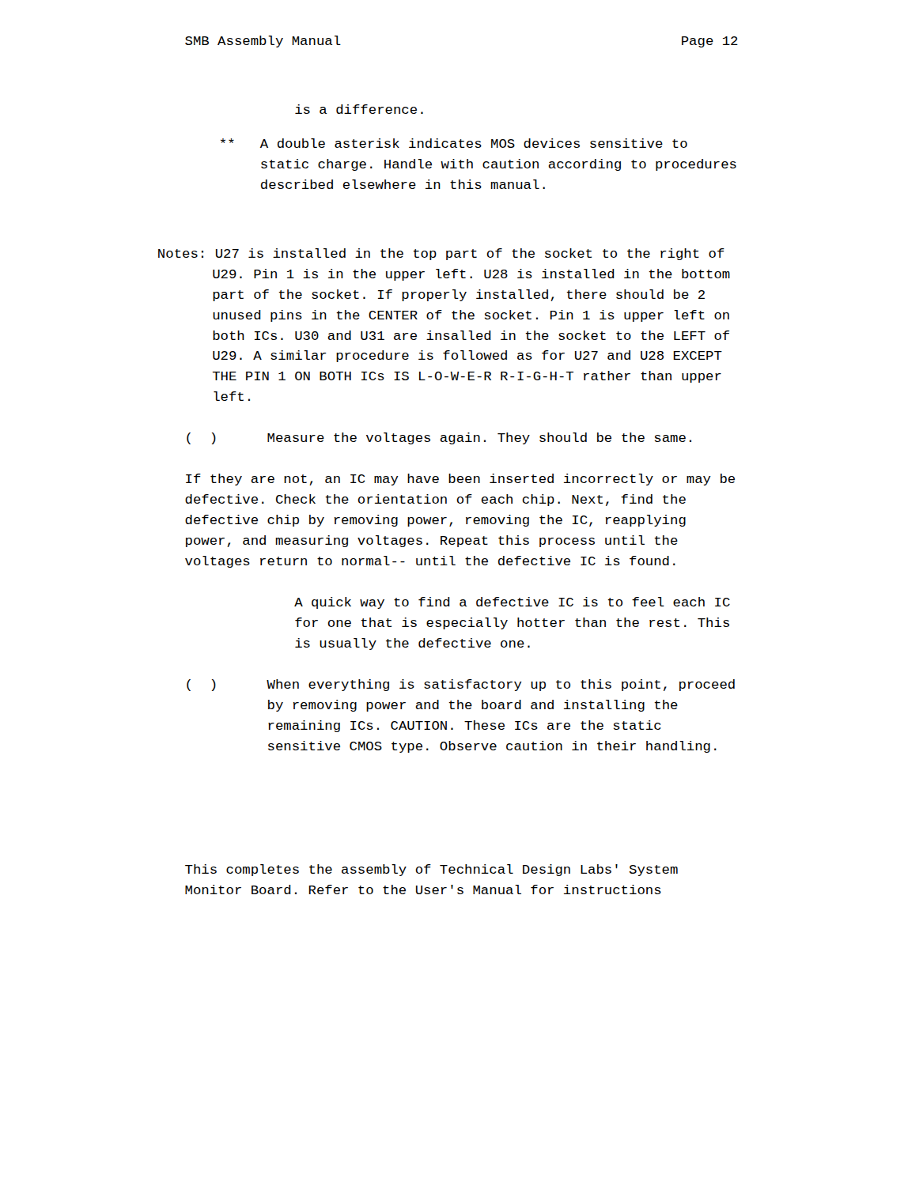SMB Assembly Manual Page 12
is a difference.
**A double asterisk indicates MOS devices sensitive to static charge. Handle with caution according to procedures described elsewhere in this manual.
Notes: U27 is installed in the top part of the socket to the right of U29. Pin 1 is in the upper left. U28 is installed in the bottom part of the socket. If properly installed, there should be 2 unused pins in the CENTER of the socket. Pin 1 is upper left on both ICs. U30 and U31 are insalled in the socket to the LEFT of U29. A similar procedure is followed as for U27 and U28 EXCEPT THE PIN 1 ON BOTH ICs IS L-O-W-E-R R-I-G-H-T rather than upper left.
( ) Measure the voltages again. They should be the same.
If they are not, an IC may have been inserted incorrectly or may be defective. Check the orientation of each chip. Next, find the defective chip by removing power, removing the IC, reapplying power, and measuring voltages. Repeat this process until the voltages return to normal-- until the defective IC is found.
A quick way to find a defective IC is to feel each IC for one that is especially hotter than the rest. This is usually the defective one.
( ) When everything is satisfactory up to this point, proceed by removing power and the board and installing the remaining ICs. CAUTION. These ICs are the static sensitive CMOS type. Observe caution in their handling.
This completes the assembly of Technical Design Labs' System Monitor Board. Refer to the User's Manual for instructions